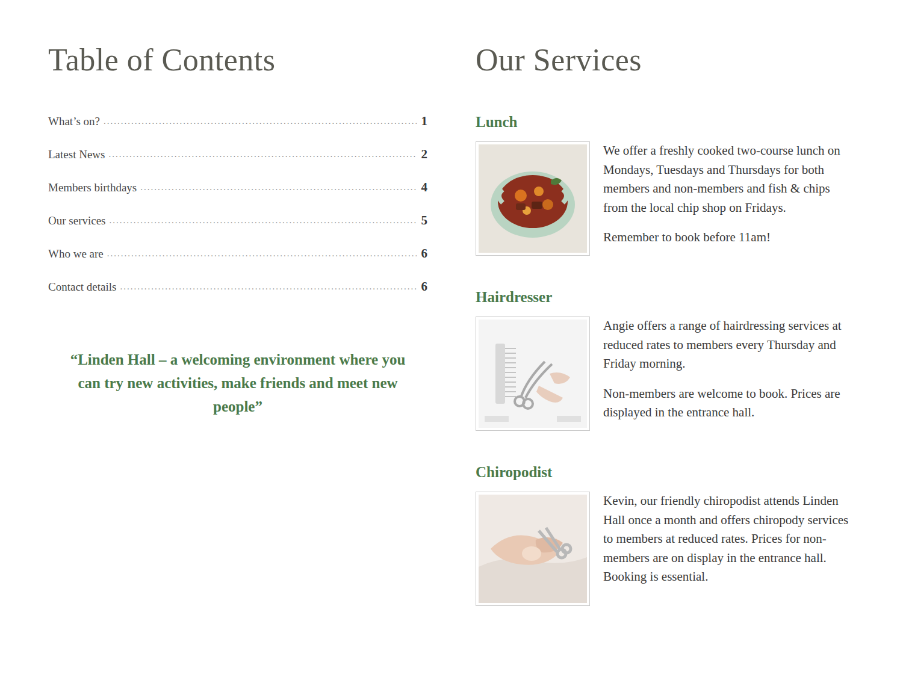Table of Contents
What’s on? .................................................................................................................. 1
Latest News ................................................................................................................. 2
Members birthdays ....................................................................................................... 4
Our services ................................................................................................................. 5
Who we are .................................................................................................................. 6
Contact details ............................................................................................................. 6
“Linden Hall – a welcoming environment where you can try new activities, make friends and meet new people”
Our Services
Lunch
We offer a freshly cooked two-course lunch on Mondays, Tuesdays and Thursdays for both members and non-members and fish & chips from the local chip shop on Fridays.
Remember to book before 11am!
Hairdresser
Angie offers a range of hairdressing services at reduced rates to members every Thursday and Friday morning.
Non-members are welcome to book. Prices are displayed in the entrance hall.
Chiropodist
Kevin, our friendly chiropodist attends Linden Hall once a month and offers chiropody services to members at reduced rates. Prices for non-members are on display in the entrance hall. Booking is essential.